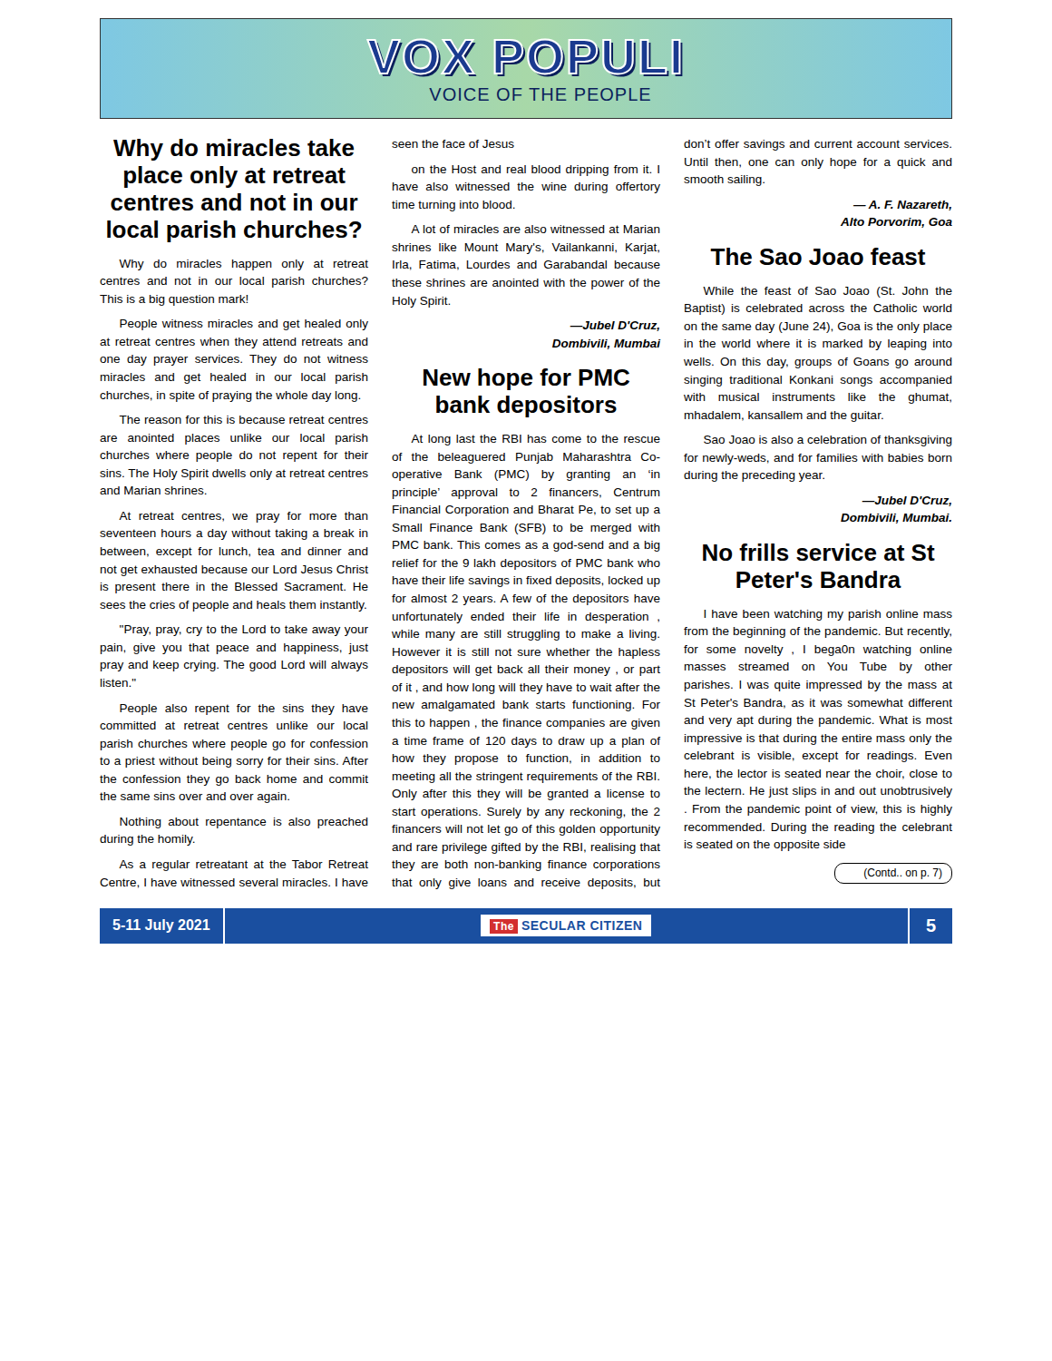VOX POPULI
VOICE OF THE PEOPLE
Why do miracles take place only at retreat centres and not in our local parish churches?
Why do miracles happen only at retreat centres and not in our local parish churches? This is a big question mark!
People witness miracles and get healed only at retreat centres when they attend retreats and one day prayer services. They do not witness miracles and get healed in our local parish churches, in spite of praying the whole day long.
The reason for this is because retreat centres are anointed places unlike our local parish churches where people do not repent for their sins. The Holy Spirit dwells only at retreat centres and Marian shrines.
At retreat centres, we pray for more than seventeen hours a day without taking a break in between, except for lunch, tea and dinner and not get exhausted because our Lord Jesus Christ is present there in the Blessed Sacrament. He sees the cries of people and heals them instantly.
"Pray, pray, cry to the Lord to take away your pain, give you that peace and happiness, just pray and keep crying. The good Lord will always listen."
People also repent for the sins they have committed at retreat centres unlike our local parish churches where people go for confession to a priest without being sorry for their sins. After the confession they go back home and commit the same sins over and over again.
Nothing about repentance is also preached during the homily.
As a regular retreatant at the Tabor Retreat Centre, I have witnessed several miracles. I have seen the face of Jesus
on the Host and real blood dripping from it. I have also witnessed the wine during offertory time turning into blood.
A lot of miracles are also witnessed at Marian shrines like Mount Mary's, Vailankanni, Karjat, Irla, Fatima, Lourdes and Garabandal because these shrines are anointed with the power of the Holy Spirit.
—Jubel D'Cruz,
Dombivili, Mumbai
New hope for PMC bank depositors
At long last the RBI has come to the rescue of the beleaguered Punjab Maharashtra Co-operative Bank (PMC) by granting an ‘in principle’ approval to 2 financers, Centrum Financial Corporation and Bharat Pe, to set up a Small Finance Bank (SFB) to be merged with PMC bank. This comes as a god-send and a big relief for the 9 lakh depositors of PMC bank who have their life savings in fixed deposits, locked up for almost 2 years. A few of the depositors have unfortunately ended their life in desperation , while many are still struggling to make a living. However it is still not sure whether the hapless depositors will get back all their money , or part of it , and how long will they have to wait after the new amalgamated bank starts functioning. For this to happen , the finance companies are given a time frame of 120 days to draw up a plan of how they propose to function, in addition to meeting all the stringent requirements of the RBI. Only after this they will be granted a license to start operations. Surely by any reckoning, the 2 financers will not let go of this golden opportunity and rare privilege gifted by the RBI, realising that they are both non-banking finance corporations that only give loans and receive deposits, but don’t offer savings and current account services. Until then, one can only hope for a quick and smooth sailing.
— A. F. Nazareth,
Alto Porvorim, Goa
The Sao Joao feast
While the feast of Sao Joao (St. John the Baptist) is celebrated across the Catholic world on the same day (June 24), Goa is the only place in the world where it is marked by leaping into wells. On this day, groups of Goans go around singing traditional Konkani songs accompanied with musical instruments like the ghumat, mhadalem, kansallem and the guitar.
Sao Joao is also a celebration of thanksgiving for newly-weds, and for families with babies born during the preceding year.
—Jubel D'Cruz,
Dombivili, Mumbai.
No frills service at St Peter's Bandra
I have been watching my parish online mass from the beginning of the pandemic. But recently, for some novelty , I bega0n watching online masses streamed on You Tube by other parishes. I was quite impressed by the mass at St Peter's Bandra, as it was somewhat different and very apt during the pandemic. What is most impressive is that during the entire mass only the celebrant is visible, except for readings. Even here, the lector is seated near the choir, close to the lectern. He just slips in and out unobtrusively . From the pandemic point of view, this is highly recommended. During the reading the celebrant is seated on the opposite side
(Contd.. on p. 7)
5-11 July 2021
The SECULAR CITIZEN
5